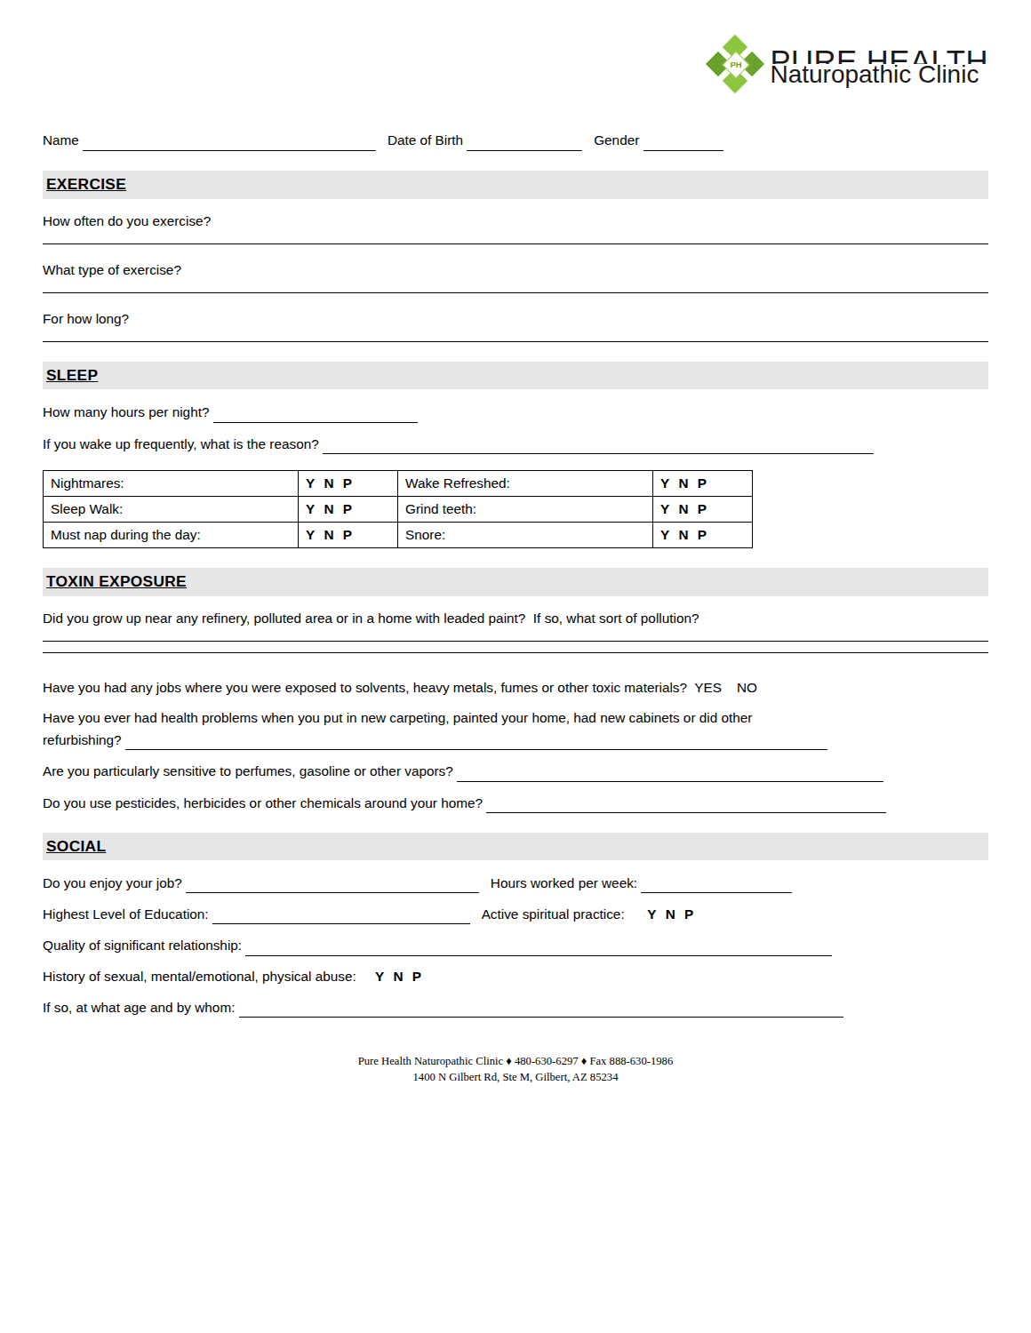PH PURE HEALTH Naturopathic Clinic
Name Date of Birth Gender
EXERCISE
How often do you exercise?
What type of exercise?
For how long?
SLEEP
How many hours per night?
If you wake up frequently, what is the reason?
| Nightmares: | Y N P | Wake Refreshed: | Y N P |
| Sleep Walk: | Y N P | Grind teeth: | Y N P |
| Must nap during the day: | Y N P | Snore: | Y N P |
TOXIN EXPOSURE
Did you grow up near any refinery, polluted area or in a home with leaded paint? If so, what sort of pollution?
Have you had any jobs where you were exposed to solvents, heavy metals, fumes or other toxic materials? YES NO
Have you ever had health problems when you put in new carpeting, painted your home, had new cabinets or did other
refurbishing?
Are you particularly sensitive to perfumes, gasoline or other vapors?
Do you use pesticides, herbicides or other chemicals around your home?
SOCIAL
Do you enjoy your job? Hours worked per week:
Highest Level of Education: Active spiritual practice: Y N P
Quality of significant relationship:
History of sexual, mental/emotional, physical abuse: Y N P
If so, at what age and by whom:
Pure Health Naturopathic Clinic ♦ 480-630-6297 ♦ Fax 888-630-1986
1400 N Gilbert Rd, Ste M, Gilbert, AZ 85234